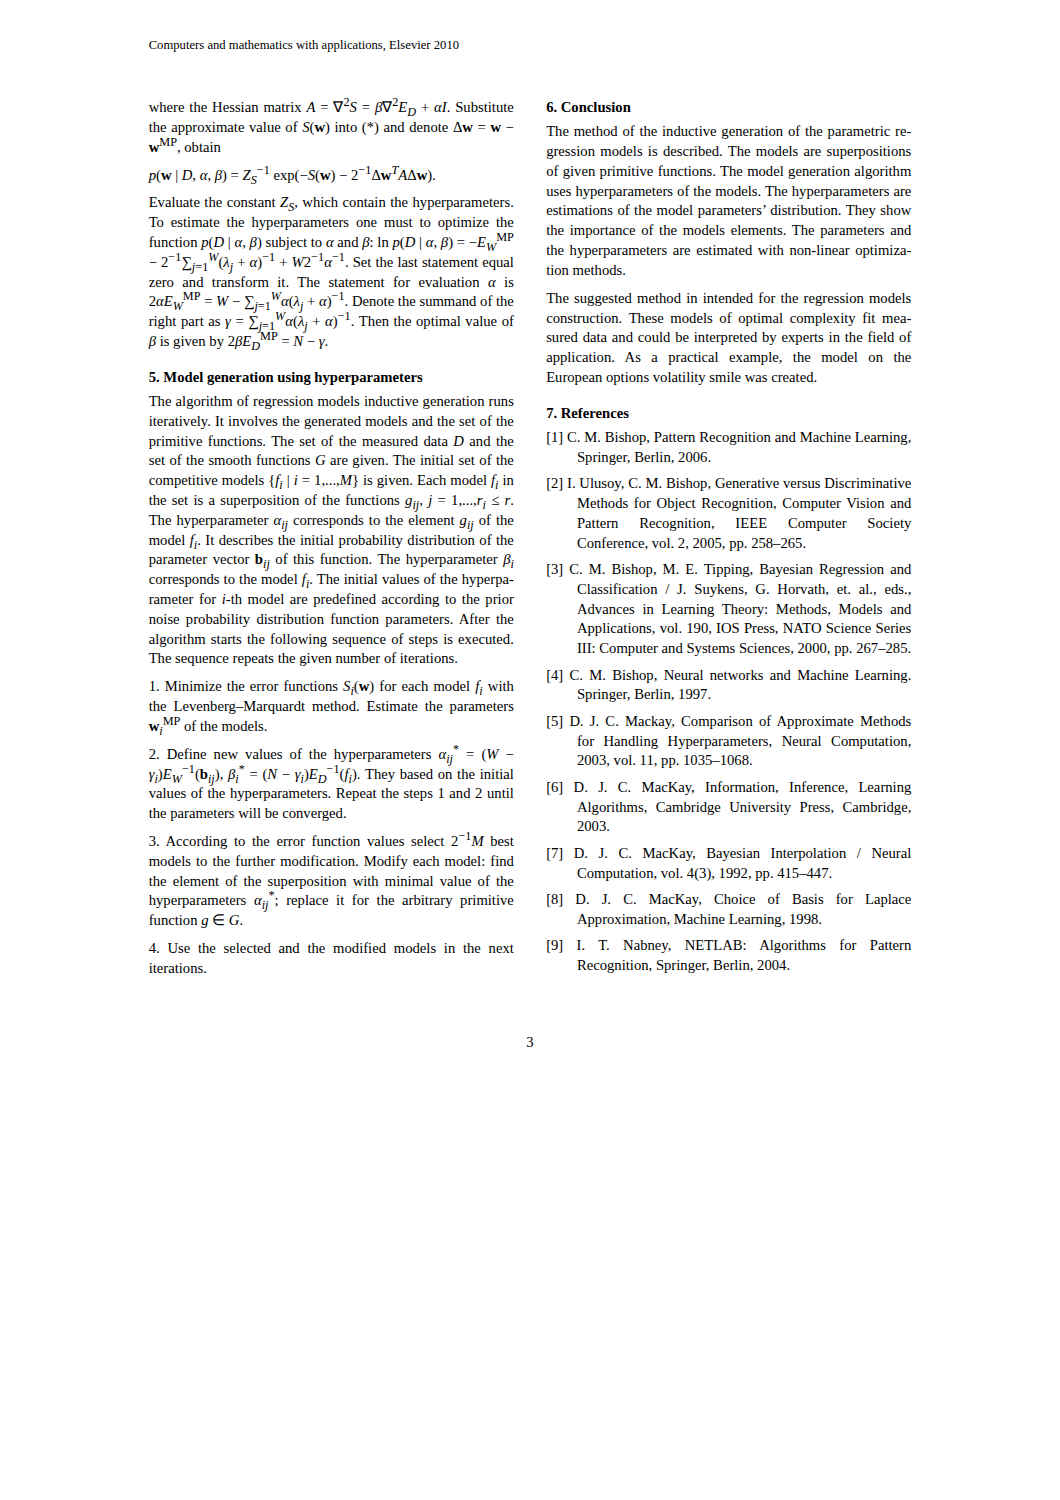Computers and mathematics with applications, Elsevier 2010
where the Hessian matrix A = ∇2S = β∇2ED + αI. Substitute the approximate value of S(w) into (*) and denote Δw = w − wMP, obtain
p(w | D, α, β) = ZS−1 exp(−S(w) − 2−1ΔwTAΔw).
Evaluate the constant ZS, which contain the hyperparameters. To estimate the hyperparameters one must to optimize the function p(D | α, β) subject to α and β: ln p(D | α, β) = −EWMP − 2−1∑j=1W(λj + α)−1 + W2−1α−1. Set the last statement equal zero and transform it. The statement for evaluation α is 2αEWMP = W − ∑j=1Wα(λj + α)−1. Denote the summand of the right part as γ = ∑j=1Wα(λj + α)−1. Then the optimal value of β is given by 2βEDMP = N − γ.
5. Model generation using hyperparameters
The algorithm of regression models inductive generation runs iteratively. It involves the generated models and the set of the primitive functions. The set of the measured data D and the set of the smooth functions G are given. The initial set of the competitive models {fi | i = 1,...,M} is given. Each model fi in the set is a superposition of the functions gij, j = 1,...,ri ≤ r. The hyperparameter αij corresponds to the element gij of the model fi. It describes the initial probability distribution of the parameter vector bij of this function. The hyperparameter βi corresponds to the model fi. The initial values of the hyperparameter for i-th model are predefined according to the prior noise probability distribution function parameters. After the algorithm starts the following sequence of steps is executed. The sequence repeats the given number of iterations.
1. Minimize the error functions Si(w) for each model fi with the Levenberg–Marquardt method. Estimate the parameters wiMP of the models.
2. Define new values of the hyperparameters αij* = (W − γi)EW−1(bij), βi* = (N − γi)ED−1(fi). They based on the initial values of the hyperparameters. Repeat the steps 1 and 2 until the parameters will be converged.
3. According to the error function values select 2−1M best models to the further modification. Modify each model: find the element of the superposition with minimal value of the hyperparameters αij*; replace it for the arbitrary primitive function g ∈ G.
4. Use the selected and the modified models in the next iterations.
6. Conclusion
The method of the inductive generation of the parametric regression models is described. The models are superpositions of given primitive functions. The model generation algorithm uses hyperparameters of the models. The hyperparameters are estimations of the model parameters’ distribution. They show the importance of the models elements. The parameters and the hyperparameters are estimated with non-linear optimization methods.
The suggested method in intended for the regression models construction. These models of optimal complexity fit measured data and could be interpreted by experts in the field of application. As a practical example, the model on the European options volatility smile was created.
7. References
[1] C. M. Bishop, Pattern Recognition and Machine Learning, Springer, Berlin, 2006.
[2] I. Ulusoy, C. M. Bishop, Generative versus Discriminative Methods for Object Recognition, Computer Vision and Pattern Recognition, IEEE Computer Society Conference, vol. 2, 2005, pp. 258–265.
[3] C. M. Bishop, M. E. Tipping, Bayesian Regression and Classification / J. Suykens, G. Horvath, et. al., eds., Advances in Learning Theory: Methods, Models and Applications, vol. 190, IOS Press, NATO Science Series III: Computer and Systems Sciences, 2000, pp. 267–285.
[4] C. M. Bishop, Neural networks and Machine Learning. Springer, Berlin, 1997.
[5] D. J. C. Mackay, Comparison of Approximate Methods for Handling Hyperparameters, Neural Computation, 2003, vol. 11, pp. 1035–1068.
[6] D. J. C. MacKay, Information, Inference, Learning Algorithms, Cambridge University Press, Cambridge, 2003.
[7] D. J. C. MacKay, Bayesian Interpolation / Neural Computation, vol. 4(3), 1992, pp. 415–447.
[8] D. J. C. MacKay, Choice of Basis for Laplace Approximation, Machine Learning, 1998.
[9] I. T. Nabney, NETLAB: Algorithms for Pattern Recognition, Springer, Berlin, 2004.
3